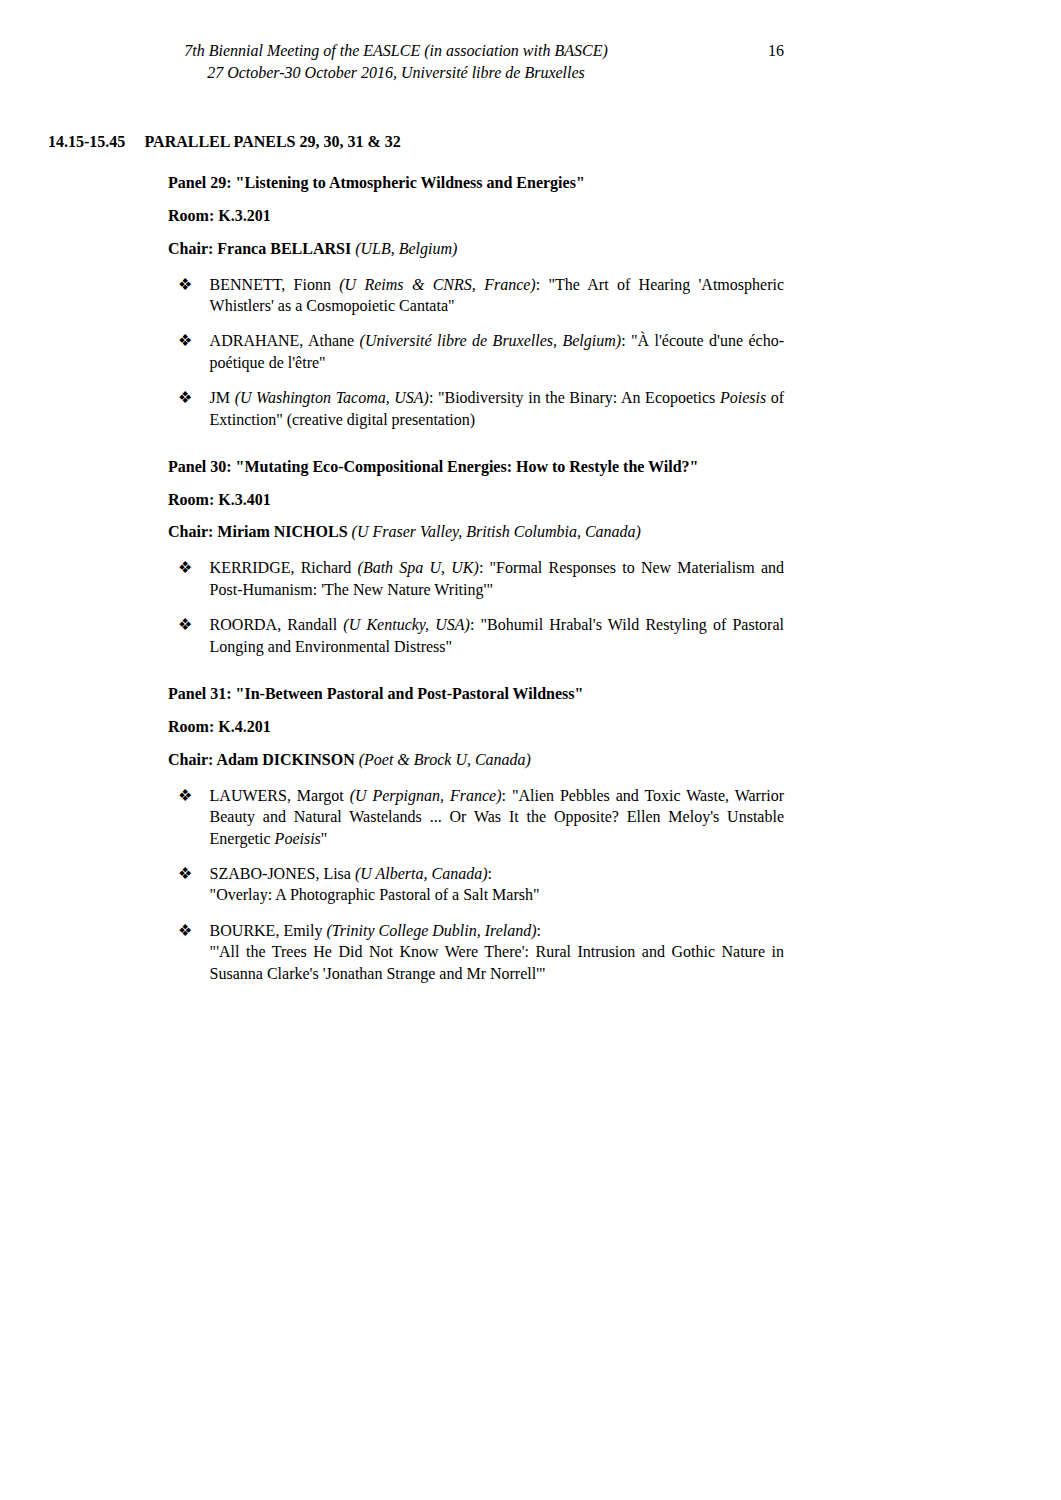7th Biennial Meeting of the EASLCE (in association with BASCE)
27 October-30 October 2016, Université libre de Bruxelles
16
14.15-15.45 PARALLEL PANELS 29, 30, 31 & 32
Panel 29: "Listening to Atmospheric Wildness and Energies"
Room: K.3.201
Chair: Franca BELLARSI (ULB, Belgium)
BENNETT, Fionn (U Reims & CNRS, France): "The Art of Hearing 'Atmospheric Whistlers' as a Cosmopoietic Cantata"
ADRAHANE, Athane (Université libre de Bruxelles, Belgium): "À l'écoute d'une écho-poétique de l'être"
JM (U Washington Tacoma, USA): "Biodiversity in the Binary: An Ecopoetics Poiesis of Extinction" (creative digital presentation)
Panel 30: "Mutating Eco-Compositional Energies: How to Restyle the Wild?"
Room: K.3.401
Chair: Miriam NICHOLS (U Fraser Valley, British Columbia, Canada)
KERRIDGE, Richard (Bath Spa U, UK): "Formal Responses to New Materialism and Post-Humanism: 'The New Nature Writing'"
ROORDA, Randall (U Kentucky, USA): "Bohumil Hrabal's Wild Restyling of Pastoral Longing and Environmental Distress"
Panel 31: "In-Between Pastoral and Post-Pastoral Wildness"
Room: K.4.201
Chair: Adam DICKINSON (Poet & Brock U, Canada)
LAUWERS, Margot (U Perpignan, France): "Alien Pebbles and Toxic Waste, Warrior Beauty and Natural Wastelands ... Or Was It the Opposite? Ellen Meloy's Unstable Energetic Poeisis"
SZABO-JONES, Lisa (U Alberta, Canada):
"Overlay: A Photographic Pastoral of a Salt Marsh"
BOURKE, Emily (Trinity College Dublin, Ireland):
"'All the Trees He Did Not Know Were There': Rural Intrusion and Gothic Nature in Susanna Clarke's 'Jonathan Strange and Mr Norrell'"